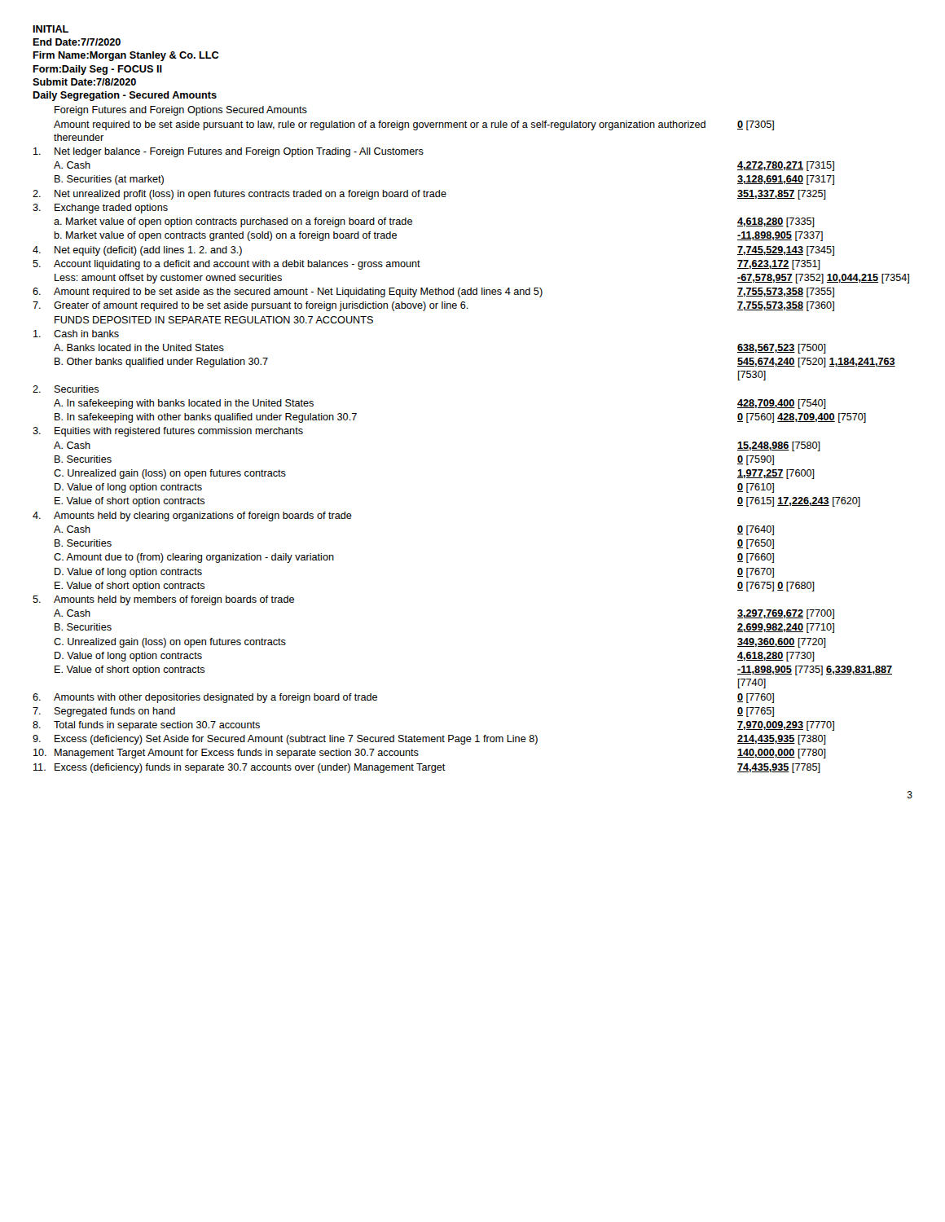INITIAL
End Date:7/7/2020
Firm Name:Morgan Stanley & Co. LLC
Form:Daily Seg - FOCUS II
Submit Date:7/8/2020
Daily Segregation - Secured Amounts
| | Foreign Futures and Foreign Options Secured Amounts | |
| | Amount required to be set aside pursuant to law, rule or regulation of a foreign government or a rule of a self-regulatory organization authorized thereunder | 0 [7305] |
| 1. | Net ledger balance - Foreign Futures and Foreign Option Trading - All Customers | |
| | A. Cash | 4,272,780,271 [7315] |
| | B. Securities (at market) | 3,128,691,640 [7317] |
| 2. | Net unrealized profit (loss) in open futures contracts traded on a foreign board of trade | 351,337,857 [7325] |
| 3. | Exchange traded options | |
| | a. Market value of open option contracts purchased on a foreign board of trade | 4,618,280 [7335] |
| | b. Market value of open contracts granted (sold) on a foreign board of trade | -11,898,905 [7337] |
| 4. | Net equity (deficit) (add lines 1. 2. and 3.) | 7,745,529,143 [7345] |
| 5. | Account liquidating to a deficit and account with a debit balances - gross amount | 77,623,172 [7351] |
| | Less: amount offset by customer owned securities | -67,578,957 [7352] 10,044,215 [7354] |
| 6. | Amount required to be set aside as the secured amount - Net Liquidating Equity Method (add lines 4 and 5) | 7,755,573,358 [7355] |
| 7. | Greater of amount required to be set aside pursuant to foreign jurisdiction (above) or line 6. | 7,755,573,358 [7360] |
| | FUNDS DEPOSITED IN SEPARATE REGULATION 30.7 ACCOUNTS | |
| 1. | Cash in banks | |
| | A. Banks located in the United States | 638,567,523 [7500] |
| | B. Other banks qualified under Regulation 30.7 | 545,674,240 [7520] 1,184,241,763 [7530] |
| 2. | Securities | |
| | A. In safekeeping with banks located in the United States | 428,709,400 [7540] |
| | B. In safekeeping with other banks qualified under Regulation 30.7 | 0 [7560] 428,709,400 [7570] |
| 3. | Equities with registered futures commission merchants | |
| | A. Cash | 15,248,986 [7580] |
| | B. Securities | 0 [7590] |
| | C. Unrealized gain (loss) on open futures contracts | 1,977,257 [7600] |
| | D. Value of long option contracts | 0 [7610] |
| | E. Value of short option contracts | 0 [7615] 17,226,243 [7620] |
| 4. | Amounts held by clearing organizations of foreign boards of trade | |
| | A. Cash | 0 [7640] |
| | B. Securities | 0 [7650] |
| | C. Amount due to (from) clearing organization - daily variation | 0 [7660] |
| | D. Value of long option contracts | 0 [7670] |
| | E. Value of short option contracts | 0 [7675] 0 [7680] |
| 5. | Amounts held by members of foreign boards of trade | |
| | A. Cash | 3,297,769,672 [7700] |
| | B. Securities | 2,699,982,240 [7710] |
| | C. Unrealized gain (loss) on open futures contracts | 349,360,600 [7720] |
| | D. Value of long option contracts | 4,618,280 [7730] |
| | E. Value of short option contracts | -11,898,905 [7735] 6,339,831,887 [7740] |
| 6. | Amounts with other depositories designated by a foreign board of trade | 0 [7760] |
| 7. | Segregated funds on hand | 0 [7765] |
| 8. | Total funds in separate section 30.7 accounts | 7,970,009,293 [7770] |
| 9. | Excess (deficiency) Set Aside for Secured Amount (subtract line 7 Secured Statement Page 1 from Line 8) | 214,435,935 [7380] |
| 10. | Management Target Amount for Excess funds in separate section 30.7 accounts | 140,000,000 [7780] |
| 11. | Excess (deficiency) funds in separate 30.7 accounts over (under) Management Target | 74,435,935 [7785] |
3